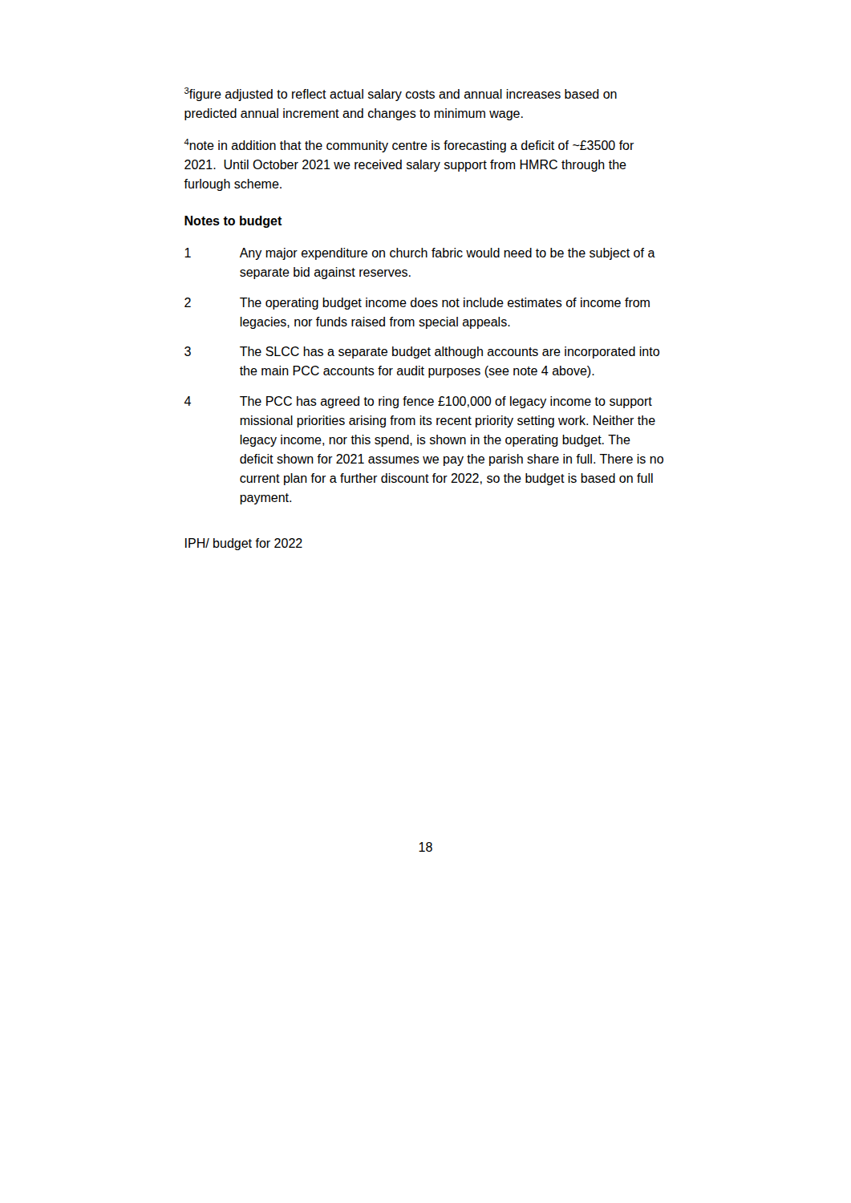3figure adjusted to reflect actual salary costs and annual increases based on predicted annual increment and changes to minimum wage.
4note in addition that the community centre is forecasting a deficit of ~£3500 for 2021. Until October 2021 we received salary support from HMRC through the furlough scheme.
Notes to budget
| 1 | Any major expenditure on church fabric would need to be the subject of a separate bid against reserves. |
| 2 | The operating budget income does not include estimates of income from legacies, nor funds raised from special appeals. |
| 3 | The SLCC has a separate budget although accounts are incorporated into the main PCC accounts for audit purposes (see note 4 above). |
| 4 | The PCC has agreed to ring fence £100,000 of legacy income to support missional priorities arising from its recent priority setting work. Neither the legacy income, nor this spend, is shown in the operating budget. The deficit shown for 2021 assumes we pay the parish share in full. There is no current plan for a further discount for 2022, so the budget is based on full payment. |
IPH/ budget for 2022
18